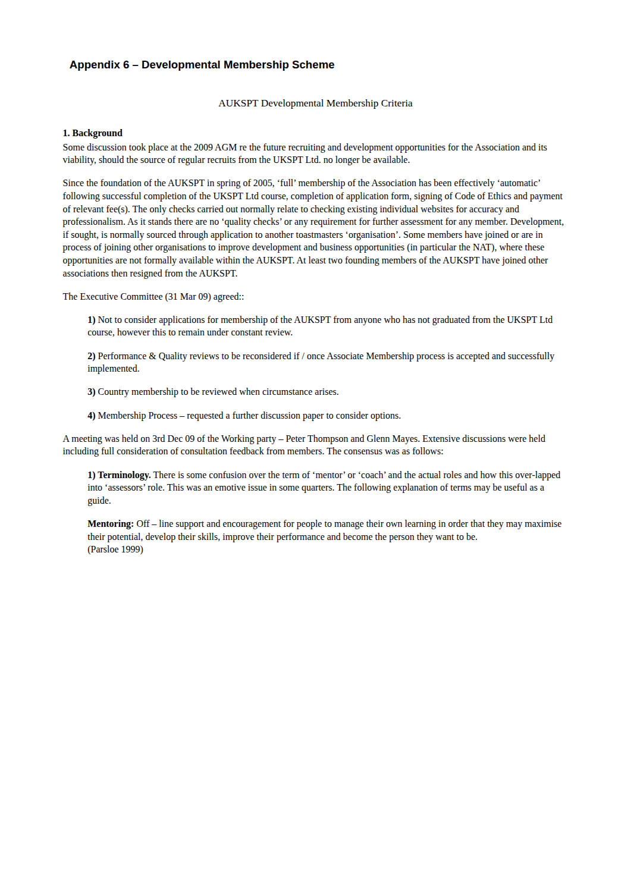Appendix 6 – Developmental Membership Scheme
AUKSPT Developmental Membership Criteria
1. Background
Some discussion took place at the 2009 AGM re the future recruiting and development opportunities for the Association and its viability, should the source of regular recruits from the UKSPT Ltd. no longer be available.
Since the foundation of the AUKSPT in spring of 2005, ‘full’ membership of the Association has been effectively ‘automatic’ following successful completion of the UKSPT Ltd course, completion of application form, signing of Code of Ethics and payment of relevant fee(s). The only checks carried out normally relate to checking existing individual websites for accuracy and professionalism. As it stands there are no ‘quality checks’ or any requirement for further assessment for any member. Development, if sought, is normally sourced through application to another toastmasters ‘organisation’. Some members have joined or are in process of joining other organisations to improve development and business opportunities (in particular the NAT), where these opportunities are not formally available within the AUKSPT. At least two founding members of the AUKSPT have joined other associations then resigned from the AUKSPT.
The Executive Committee (31 Mar 09) agreed::
1) Not to consider applications for membership of the AUKSPT from anyone who has not graduated from the UKSPT Ltd course, however this to remain under constant review.
2) Performance & Quality reviews to be reconsidered if / once Associate Membership process is accepted and successfully implemented.
3) Country membership to be reviewed when circumstance arises.
4) Membership Process – requested a further discussion paper to consider options.
A meeting was held on 3rd Dec 09 of the Working party – Peter Thompson and Glenn Mayes. Extensive discussions were held including full consideration of consultation feedback from members. The consensus was as follows:
1) Terminology. There is some confusion over the term of ‘mentor’ or ‘coach’ and the actual roles and how this over-lapped into ‘assessors’ role. This was an emotive issue in some quarters. The following explanation of terms may be useful as a guide.
Mentoring: Off – line support and encouragement for people to manage their own learning in order that they may maximise their potential, develop their skills, improve their performance and become the person they want to be.
(Parsloe 1999)